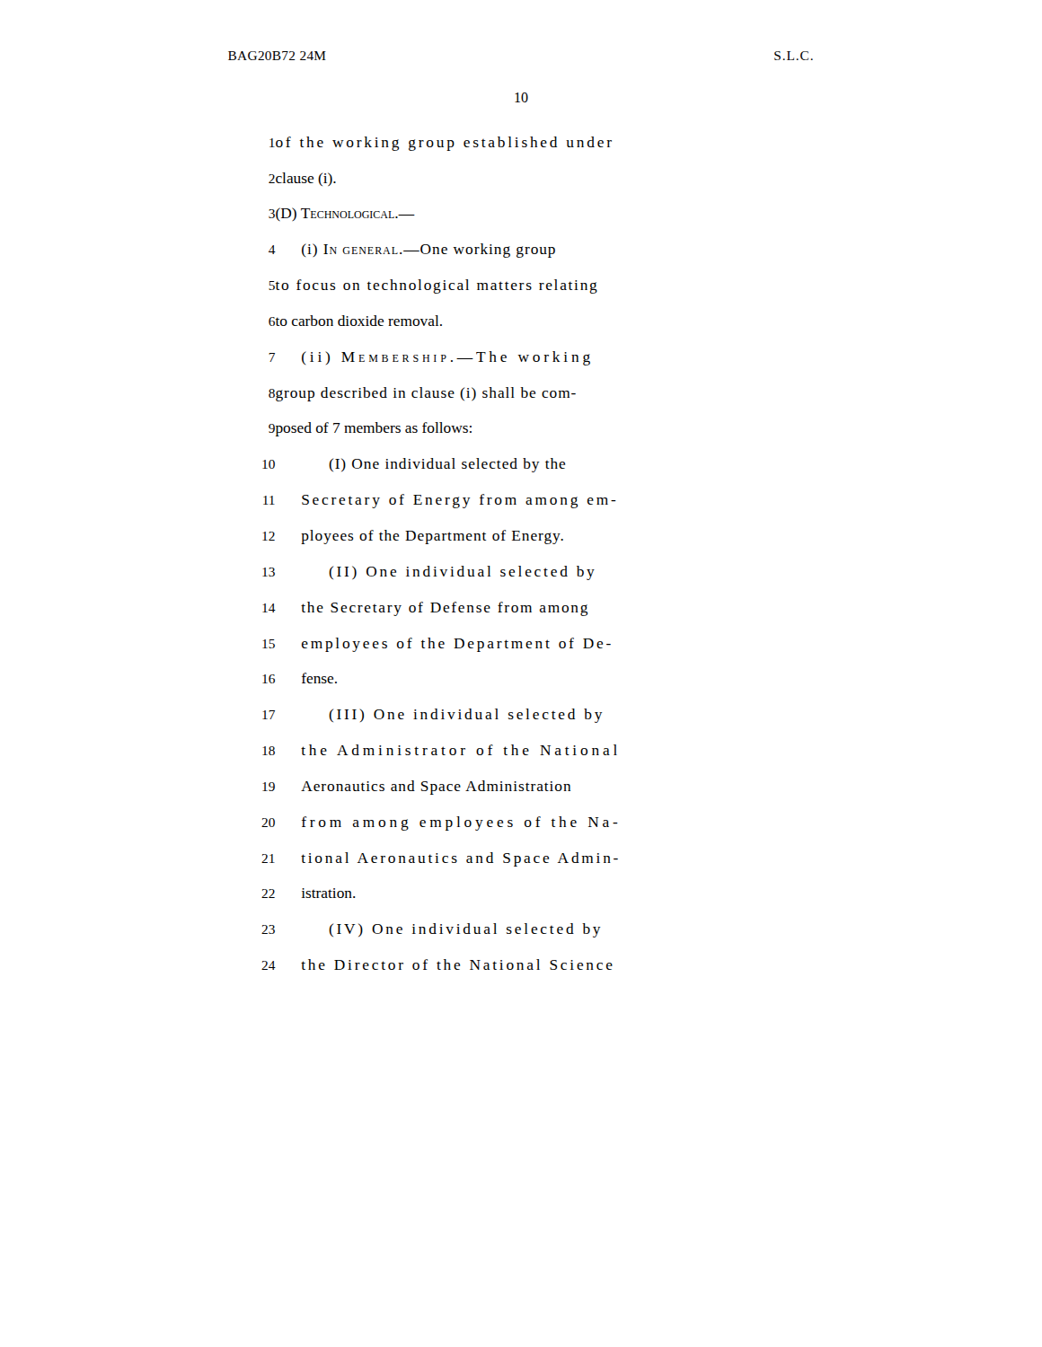BAG20B72 24M S.L.C.
10
| 1 | of the working group established under |
| 2 | clause (i). |
| 3 | (D) Technological .— |
| 4 | (i) In general .—One working group |
| 5 | to focus on technological matters relating |
| 6 | to carbon dioxide removal. |
| 7 | (ii) Membership .—The working |
| 8 | group described in clause (i) shall be com- |
| 9 | posed of 7 members as follows: |
| 10 | (I) One individual selected by the |
| 11 | Secretary of Energy from among em- |
| 12 | ployees of the Department of Energy. |
| 13 | (II) One individual selected by |
| 14 | the Secretary of Defense from among |
| 15 | employees of the Department of De- |
| 16 | fense. |
| 17 | (III) One individual selected by |
| 18 | the Administrator of the National |
| 19 | Aeronautics and Space Administration |
| 20 | from among employees of the Na- |
| 21 | tional Aeronautics and Space Admin- |
| 22 | istration. |
| 23 | (IV) One individual selected by |
| 24 | the Director of the National Science |